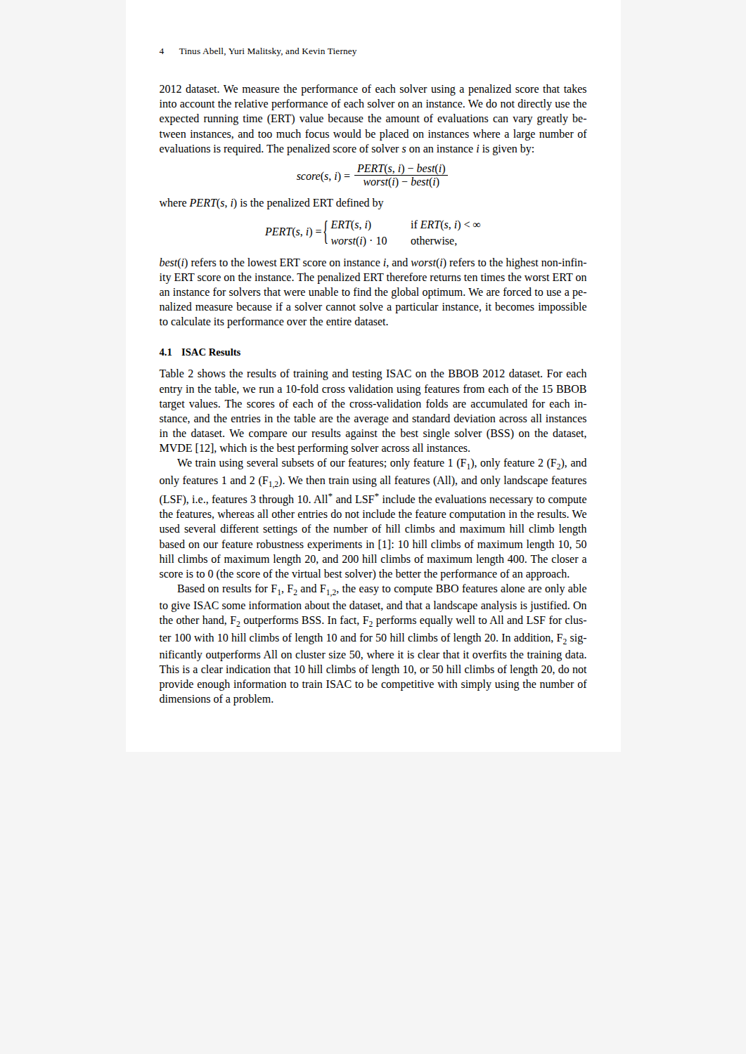4 Tinus Abell, Yuri Malitsky, and Kevin Tierney
2012 dataset. We measure the performance of each solver using a penalized score that takes into account the relative performance of each solver on an instance. We do not directly use the expected running time (ERT) value because the amount of evaluations can vary greatly between instances, and too much focus would be placed on instances where a large number of evaluations is required. The penalized score of solver s on an instance i is given by:
score(s, i) = PERT(s, i) − best(i) worst(i) − best(i)
where PERT(s, i) is the penalized ERT defined by
PERT(s, i) = {
| ERT ( s , i ) | if ERT ( s , i ) < ∞ |
| worst ( i ) · 10 | otherwise, |
best(i) refers to the lowest ERT score on instance i, and worst(i) refers to the highest non-infinity ERT score on the instance. The penalized ERT therefore returns ten times the worst ERT on an instance for solvers that were unable to find the global optimum. We are forced to use a penalized measure because if a solver cannot solve a particular instance, it becomes impossible to calculate its performance over the entire dataset.
4.1 ISAC Results
Table 2 shows the results of training and testing ISAC on the BBOB 2012 dataset. For each entry in the table, we run a 10-fold cross validation using features from each of the 15 BBOB target values. The scores of each of the cross-validation folds are accumulated for each instance, and the entries in the table are the average and standard deviation across all instances in the dataset. We compare our results against the best single solver (BSS) on the dataset, MVDE [12], which is the best performing solver across all instances.
We train using several subsets of our features; only feature 1 (F1), only feature 2 (F2), and only features 1 and 2 (F1,2). We then train using all features (All), and only landscape features (LSF), i.e., features 3 through 10. All* and LSF* include the evaluations necessary to compute the features, whereas all other entries do not include the feature computation in the results. We used several different settings of the number of hill climbs and maximum hill climb length based on our feature robustness experiments in [1]: 10 hill climbs of maximum length 10, 50 hill climbs of maximum length 20, and 200 hill climbs of maximum length 400. The closer a score is to 0 (the score of the virtual best solver) the better the performance of an approach.
Based on results for F1, F2 and F1,2, the easy to compute BBO features alone are only able to give ISAC some information about the dataset, and that a landscape analysis is justified. On the other hand, F2 outperforms BSS. In fact, F2 performs equally well to All and LSF for cluster 100 with 10 hill climbs of length 10 and for 50 hill climbs of length 20. In addition, F2 significantly outperforms All on cluster size 50, where it is clear that it overfits the training data. This is a clear indication that 10 hill climbs of length 10, or 50 hill climbs of length 20, do not provide enough information to train ISAC to be competitive with simply using the number of dimensions of a problem.